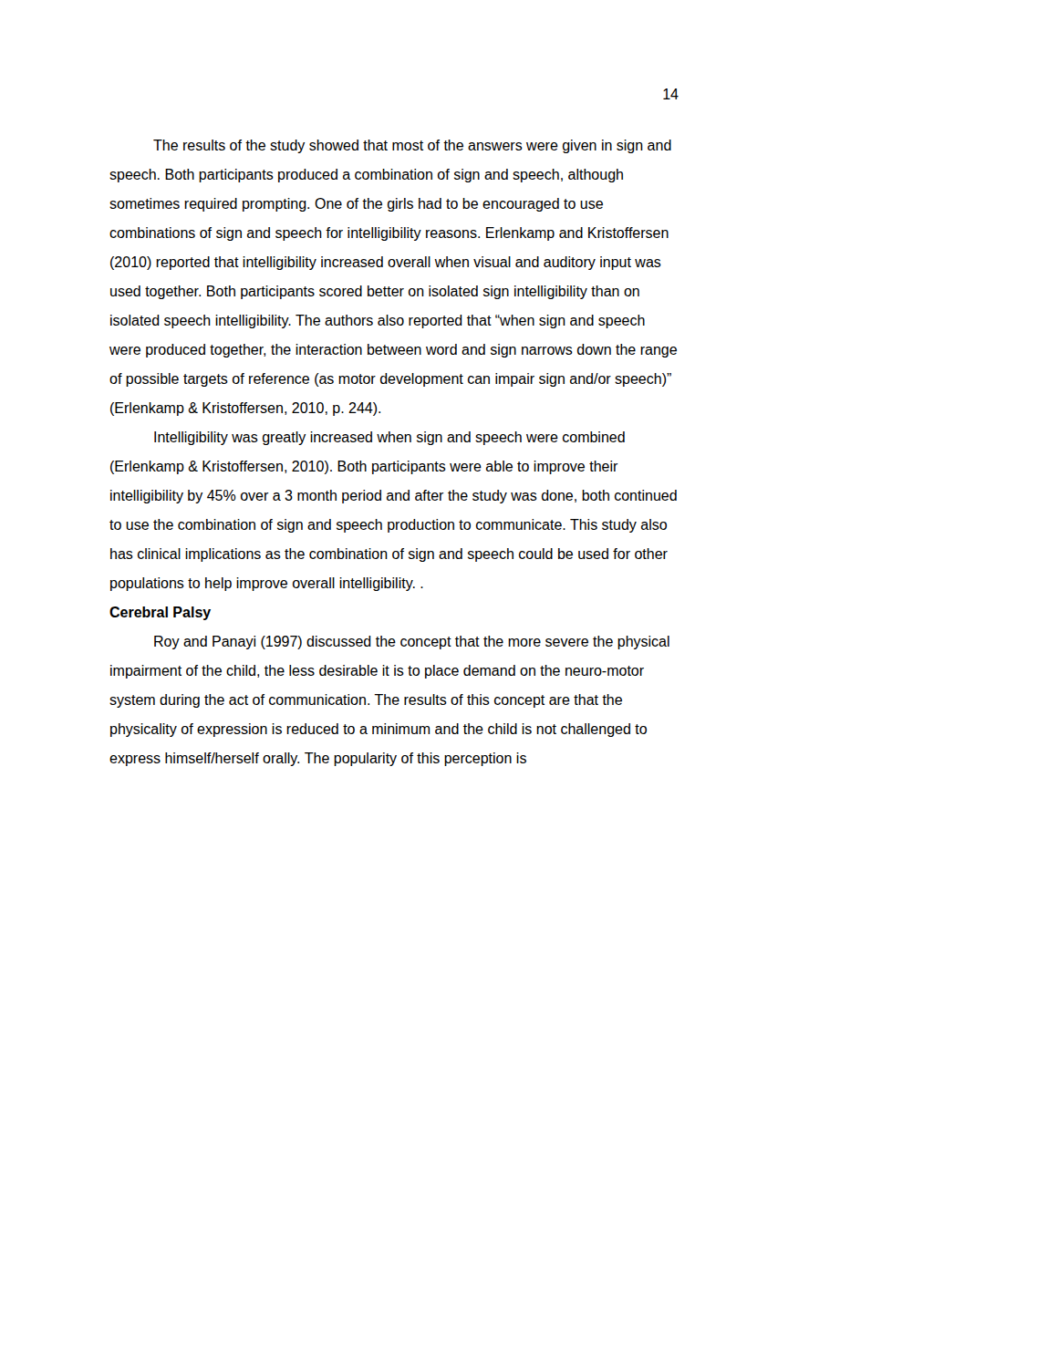14
The results of the study showed that most of the answers were given in sign and speech. Both participants produced a combination of sign and speech, although sometimes required prompting. One of the girls had to be encouraged to use combinations of sign and speech for intelligibility reasons. Erlenkamp and Kristoffersen (2010) reported that intelligibility increased overall when visual and auditory input was used together. Both participants scored better on isolated sign intelligibility than on isolated speech intelligibility. The authors also reported that “when sign and speech were produced together, the interaction between word and sign narrows down the range of possible targets of reference (as motor development can impair sign and/or speech)” (Erlenkamp & Kristoffersen, 2010, p. 244).
Intelligibility was greatly increased when sign and speech were combined (Erlenkamp & Kristoffersen, 2010). Both participants were able to improve their intelligibility by 45% over a 3 month period and after the study was done, both continued to use the combination of sign and speech production to communicate. This study also has clinical implications as the combination of sign and speech could be used for other populations to help improve overall intelligibility. .
Cerebral Palsy
Roy and Panayi (1997) discussed the concept that the more severe the physical impairment of the child, the less desirable it is to place demand on the neuro-motor system during the act of communication. The results of this concept are that the physicality of expression is reduced to a minimum and the child is not challenged to express himself/herself orally. The popularity of this perception is